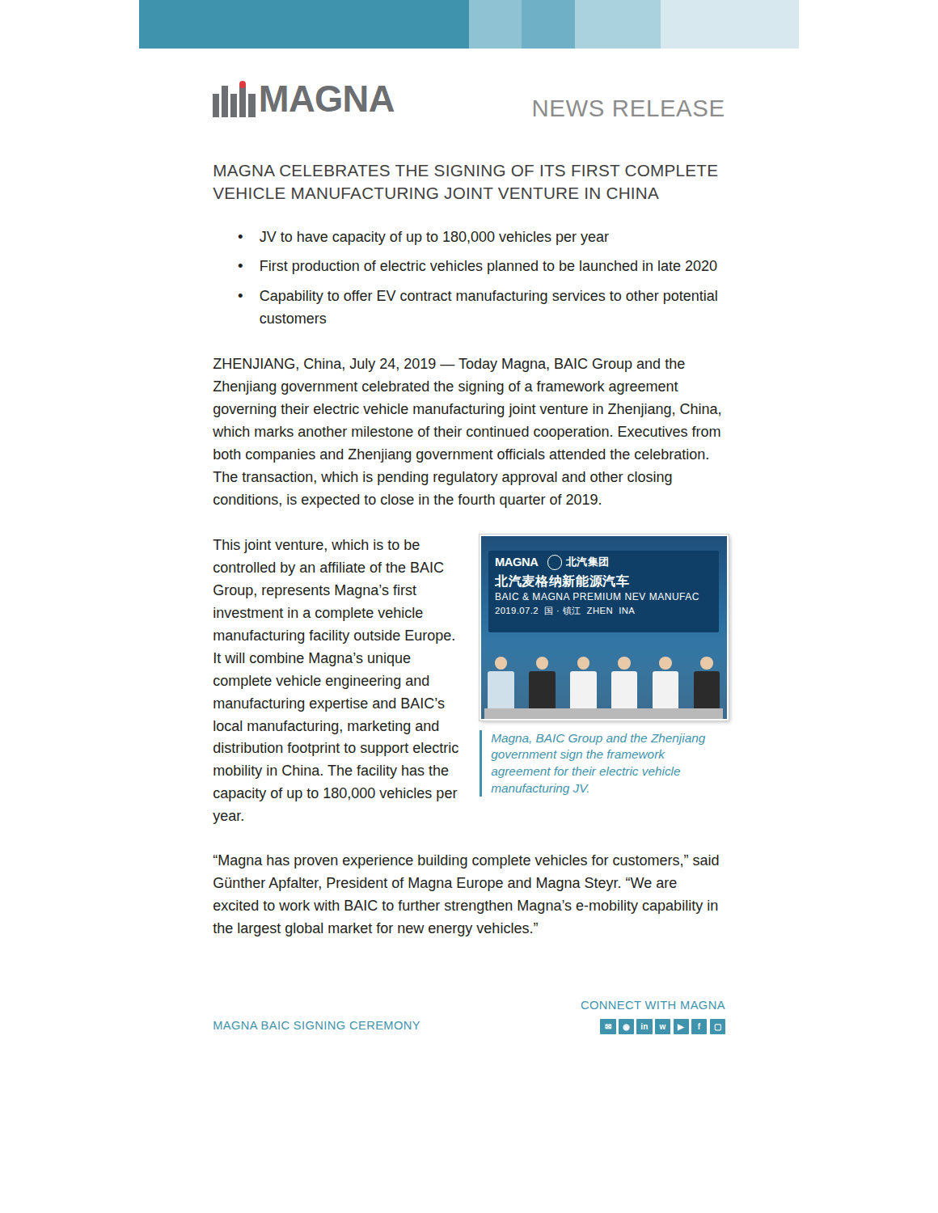MAGNA
NEWS RELEASE
Magna Celebrates the Signing of its First Complete Vehicle Manufacturing Joint Venture in China
JV to have capacity of up to 180,000 vehicles per year
First production of electric vehicles planned to be launched in late 2020
Capability to offer EV contract manufacturing services to other potential customers
ZHENJIANG, China, July 24, 2019 — Today Magna, BAIC Group and the Zhenjiang government celebrated the signing of a framework agreement governing their electric vehicle manufacturing joint venture in Zhenjiang, China, which marks another milestone of their continued cooperation. Executives from both companies and Zhenjiang government officials attended the celebration. The transaction, which is pending regulatory approval and other closing conditions, is expected to close in the fourth quarter of 2019.
This joint venture, which is to be controlled by an affiliate of the BAIC Group, represents Magna’s first investment in a complete vehicle manufacturing facility outside Europe. It will combine Magna’s unique complete vehicle engineering and manufacturing expertise and BAIC’s local manufacturing, marketing and distribution footprint to support electric mobility in China. The facility has the capacity of up to 180,000 vehicles per year.
MAGNA 北汽集团
北汽麦格纳新能源汽车
BAIC & MAGNA PREMIUM NEV MANUFAC
2019.07.2 国 · 镇江 ZHEN INA
Magna, BAIC Group and the Zhenjiang government sign the framework agreement for their electric vehicle manufacturing JV.
“Magna has proven experience building complete vehicles for customers,” said Günther Apfalter, President of Magna Europe and Magna Steyr. “We are excited to work with BAIC to further strengthen Magna’s e-mobility capability in the largest global market for new energy vehicles.”
Magna BAIC Signing Ceremony
Connect with Magna
✉ ◉ in w ▶ f ▢